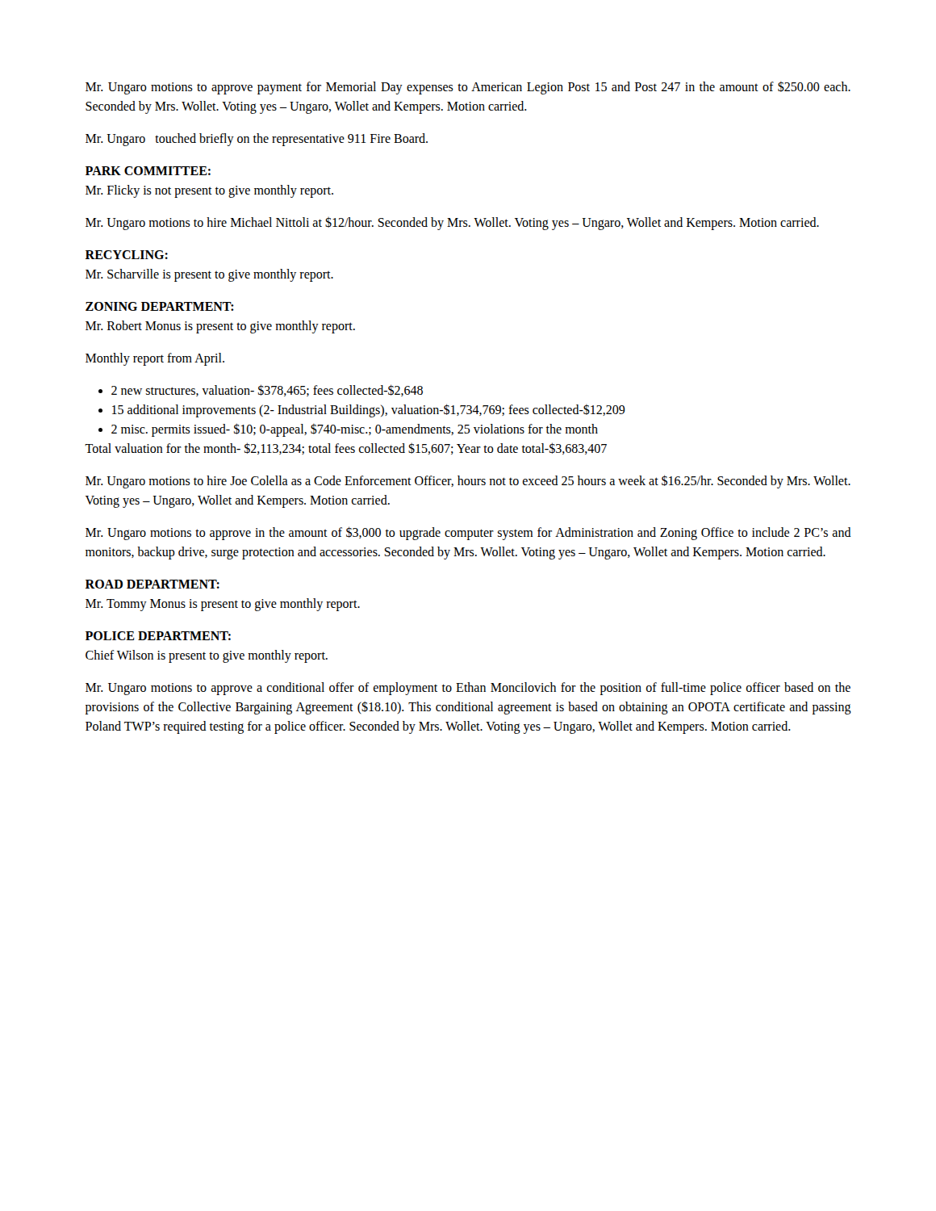Mr. Ungaro motions to approve payment for Memorial Day expenses to American Legion Post 15 and Post 247 in the amount of $250.00 each. Seconded by Mrs. Wollet. Voting yes – Ungaro, Wollet and Kempers. Motion carried.
Mr. Ungaro touched briefly on the representative 911 Fire Board.
Park Committee:
Mr. Flicky is not present to give monthly report.
Mr. Ungaro motions to hire Michael Nittoli at $12/hour. Seconded by Mrs. Wollet. Voting yes – Ungaro, Wollet and Kempers. Motion carried.
Recycling:
Mr. Scharville is present to give monthly report.
Zoning Department:
Mr. Robert Monus is present to give monthly report.
Monthly report from April.
2 new structures, valuation- $378,465; fees collected-$2,648
15 additional improvements (2- Industrial Buildings), valuation-$1,734,769; fees collected-$12,209
2 misc. permits issued- $10; 0-appeal, $740-misc.; 0-amendments, 25 violations for the month
Total valuation for the month- $2,113,234; total fees collected $15,607; Year to date total-$3,683,407
Mr. Ungaro motions to hire Joe Colella as a Code Enforcement Officer, hours not to exceed 25 hours a week at $16.25/hr. Seconded by Mrs. Wollet. Voting yes – Ungaro, Wollet and Kempers. Motion carried.
Mr. Ungaro motions to approve in the amount of $3,000 to upgrade computer system for Administration and Zoning Office to include 2 PC’s and monitors, backup drive, surge protection and accessories. Seconded by Mrs. Wollet. Voting yes – Ungaro, Wollet and Kempers. Motion carried.
Road Department:
Mr. Tommy Monus is present to give monthly report.
Police Department:
Chief Wilson is present to give monthly report.
Mr. Ungaro motions to approve a conditional offer of employment to Ethan Moncilovich for the position of full-time police officer based on the provisions of the Collective Bargaining Agreement ($18.10). This conditional agreement is based on obtaining an OPOTA certificate and passing Poland TWP’s required testing for a police officer. Seconded by Mrs. Wollet. Voting yes – Ungaro, Wollet and Kempers. Motion carried.